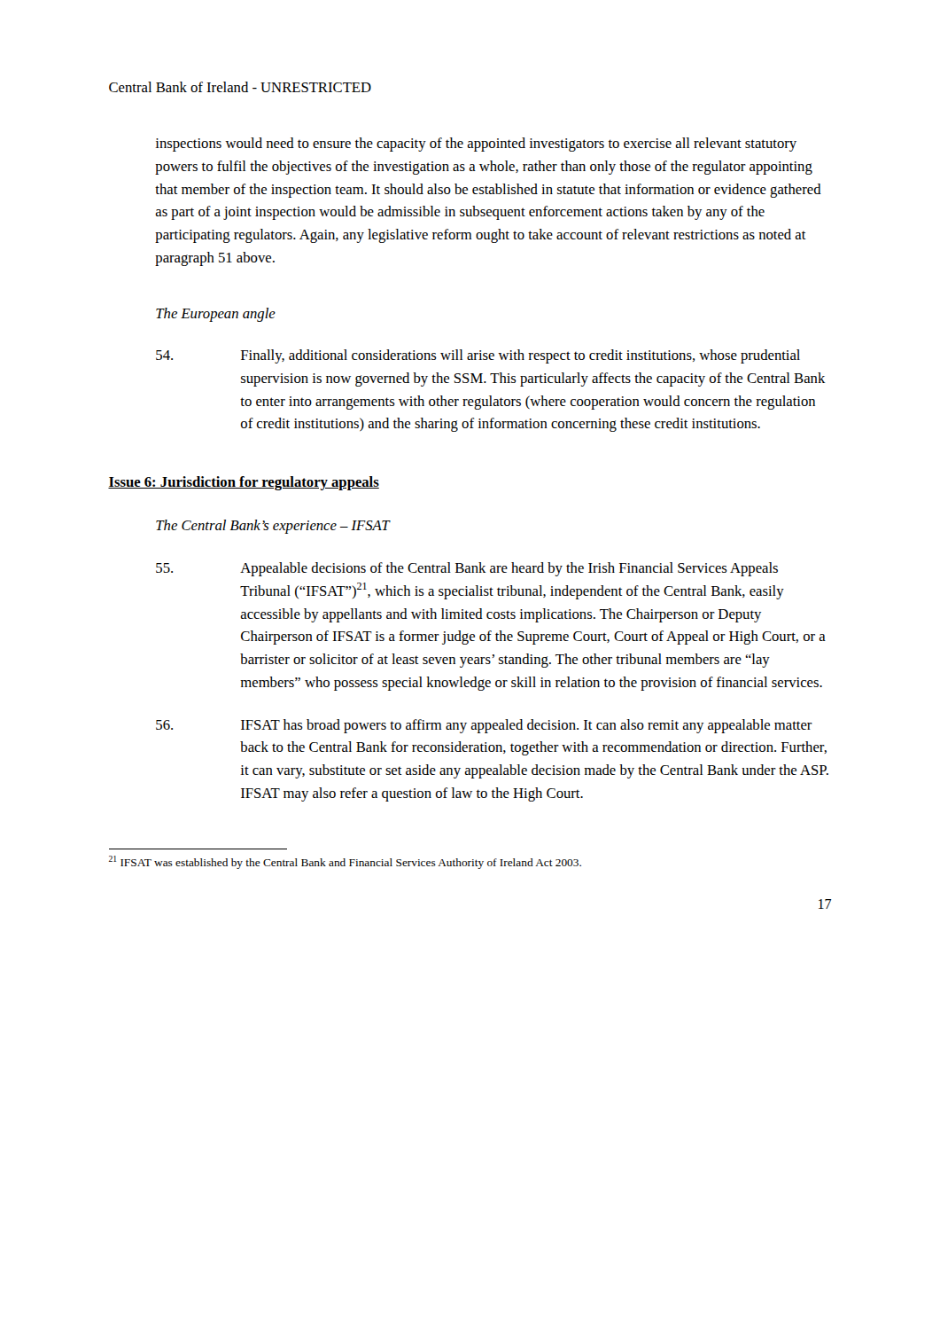Central Bank of Ireland - UNRESTRICTED
inspections would need to ensure the capacity of the appointed investigators to exercise all relevant statutory powers to fulfil the objectives of the investigation as a whole, rather than only those of the regulator appointing that member of the inspection team. It should also be established in statute that information or evidence gathered as part of a joint inspection would be admissible in subsequent enforcement actions taken by any of the participating regulators. Again, any legislative reform ought to take account of relevant restrictions as noted at paragraph 51 above.
The European angle
54. Finally, additional considerations will arise with respect to credit institutions, whose prudential supervision is now governed by the SSM. This particularly affects the capacity of the Central Bank to enter into arrangements with other regulators (where cooperation would concern the regulation of credit institutions) and the sharing of information concerning these credit institutions.
Issue 6: Jurisdiction for regulatory appeals
The Central Bank’s experience – IFSAT
55. Appealable decisions of the Central Bank are heard by the Irish Financial Services Appeals Tribunal (“IFSAT”)21, which is a specialist tribunal, independent of the Central Bank, easily accessible by appellants and with limited costs implications. The Chairperson or Deputy Chairperson of IFSAT is a former judge of the Supreme Court, Court of Appeal or High Court, or a barrister or solicitor of at least seven years’ standing. The other tribunal members are “lay members” who possess special knowledge or skill in relation to the provision of financial services.
56. IFSAT has broad powers to affirm any appealed decision. It can also remit any appealable matter back to the Central Bank for reconsideration, together with a recommendation or direction. Further, it can vary, substitute or set aside any appealable decision made by the Central Bank under the ASP. IFSAT may also refer a question of law to the High Court.
21 IFSAT was established by the Central Bank and Financial Services Authority of Ireland Act 2003.
17